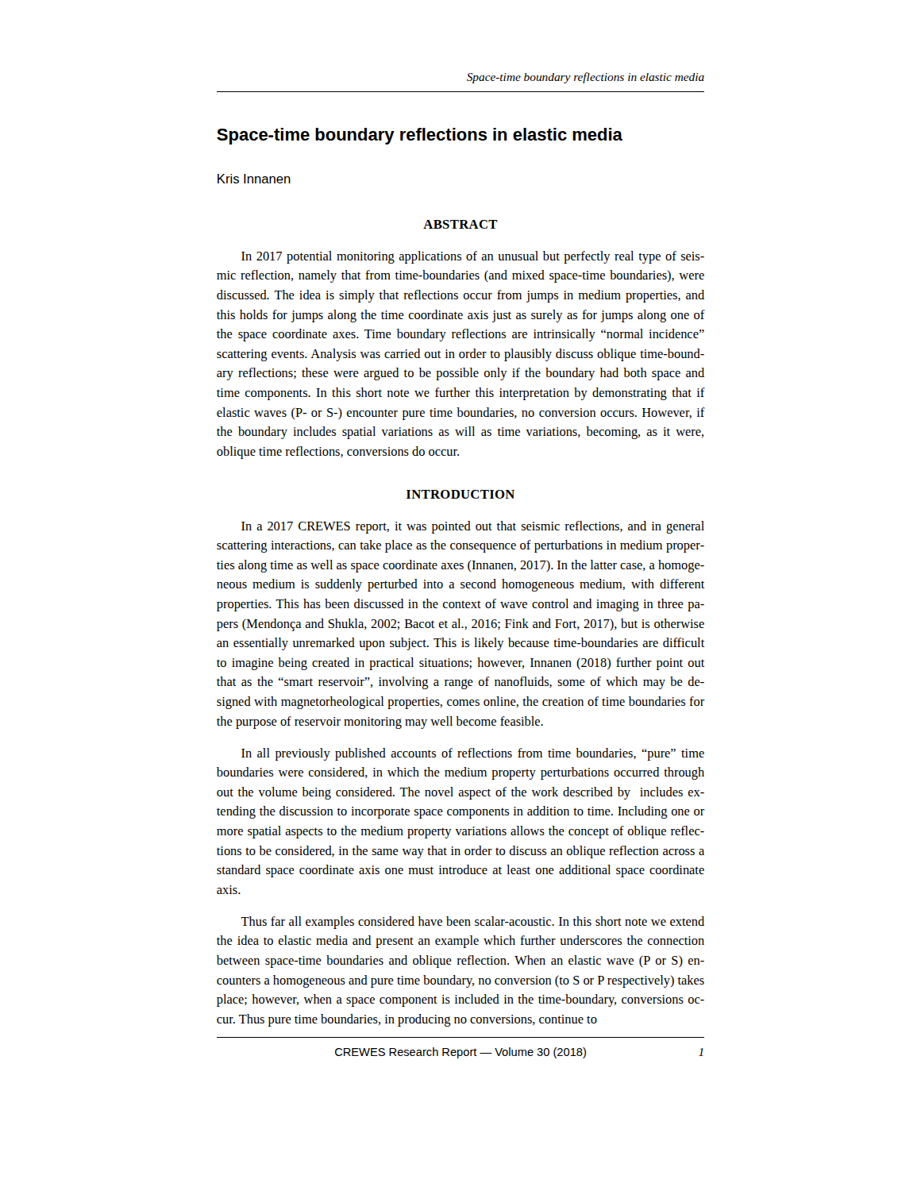Space-time boundary reflections in elastic media
Space-time boundary reflections in elastic media
Kris Innanen
ABSTRACT
In 2017 potential monitoring applications of an unusual but perfectly real type of seismic reflection, namely that from time-boundaries (and mixed space-time boundaries), were discussed. The idea is simply that reflections occur from jumps in medium properties, and this holds for jumps along the time coordinate axis just as surely as for jumps along one of the space coordinate axes. Time boundary reflections are intrinsically “normal incidence” scattering events. Analysis was carried out in order to plausibly discuss oblique time-boundary reflections; these were argued to be possible only if the boundary had both space and time components. In this short note we further this interpretation by demonstrating that if elastic waves (P- or S-) encounter pure time boundaries, no conversion occurs. However, if the boundary includes spatial variations as will as time variations, becoming, as it were, oblique time reflections, conversions do occur.
INTRODUCTION
In a 2017 CREWES report, it was pointed out that seismic reflections, and in general scattering interactions, can take place as the consequence of perturbations in medium properties along time as well as space coordinate axes (Innanen, 2017). In the latter case, a homogeneous medium is suddenly perturbed into a second homogeneous medium, with different properties. This has been discussed in the context of wave control and imaging in three papers (Mendonça and Shukla, 2002; Bacot et al., 2016; Fink and Fort, 2017), but is otherwise an essentially unremarked upon subject. This is likely because time-boundaries are difficult to imagine being created in practical situations; however, Innanen (2018) further point out that as the “smart reservoir”, involving a range of nanofluids, some of which may be designed with magnetorheological properties, comes online, the creation of time boundaries for the purpose of reservoir monitoring may well become feasible.
In all previously published accounts of reflections from time boundaries, “pure” time boundaries were considered, in which the medium property perturbations occurred through out the volume being considered. The novel aspect of the work described by includes extending the discussion to incorporate space components in addition to time. Including one or more spatial aspects to the medium property variations allows the concept of oblique reflections to be considered, in the same way that in order to discuss an oblique reflection across a standard space coordinate axis one must introduce at least one additional space coordinate axis.
Thus far all examples considered have been scalar-acoustic. In this short note we extend the idea to elastic media and present an example which further underscores the connection between space-time boundaries and oblique reflection. When an elastic wave (P or S) encounters a homogeneous and pure time boundary, no conversion (to S or P respectively) takes place; however, when a space component is included in the time-boundary, conversions occur. Thus pure time boundaries, in producing no conversions, continue to
CREWES Research Report — Volume 30 (2018) 1